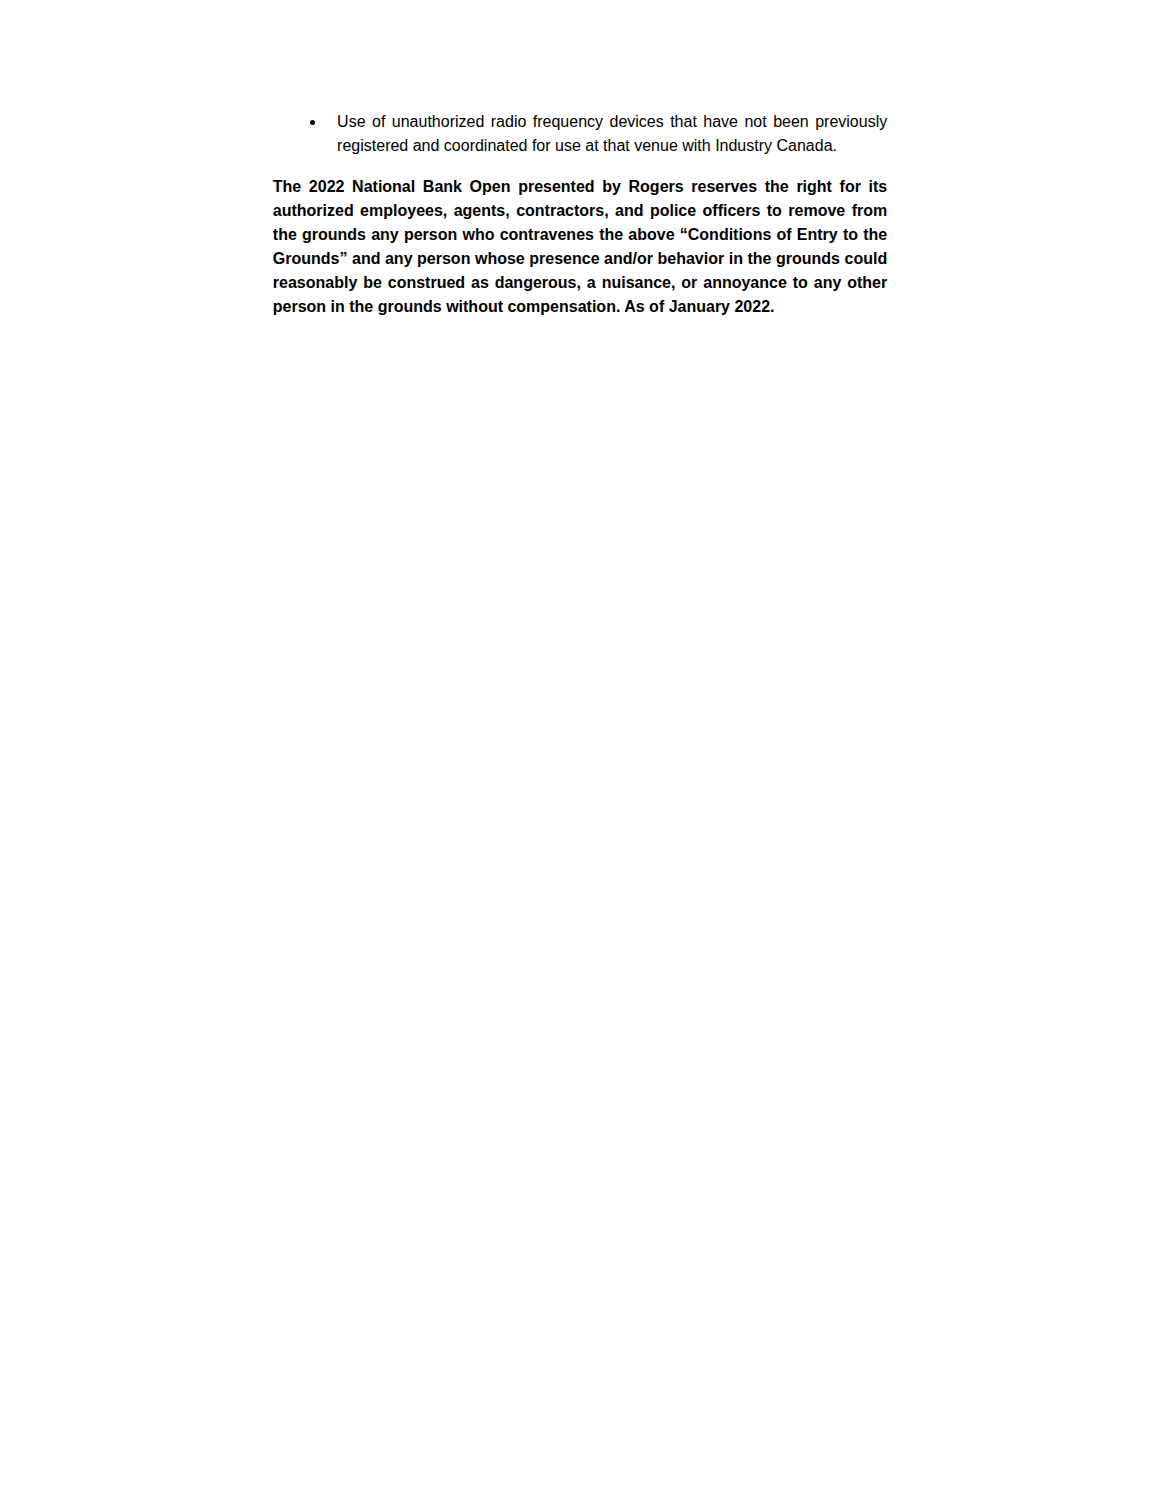Use of unauthorized radio frequency devices that have not been previously registered and coordinated for use at that venue with Industry Canada.
The 2022 National Bank Open presented by Rogers reserves the right for its authorized employees, agents, contractors, and police officers to remove from the grounds any person who contravenes the above “Conditions of Entry to the Grounds” and any person whose presence and/or behavior in the grounds could reasonably be construed as dangerous, a nuisance, or annoyance to any other person in the grounds without compensation. As of January 2022.